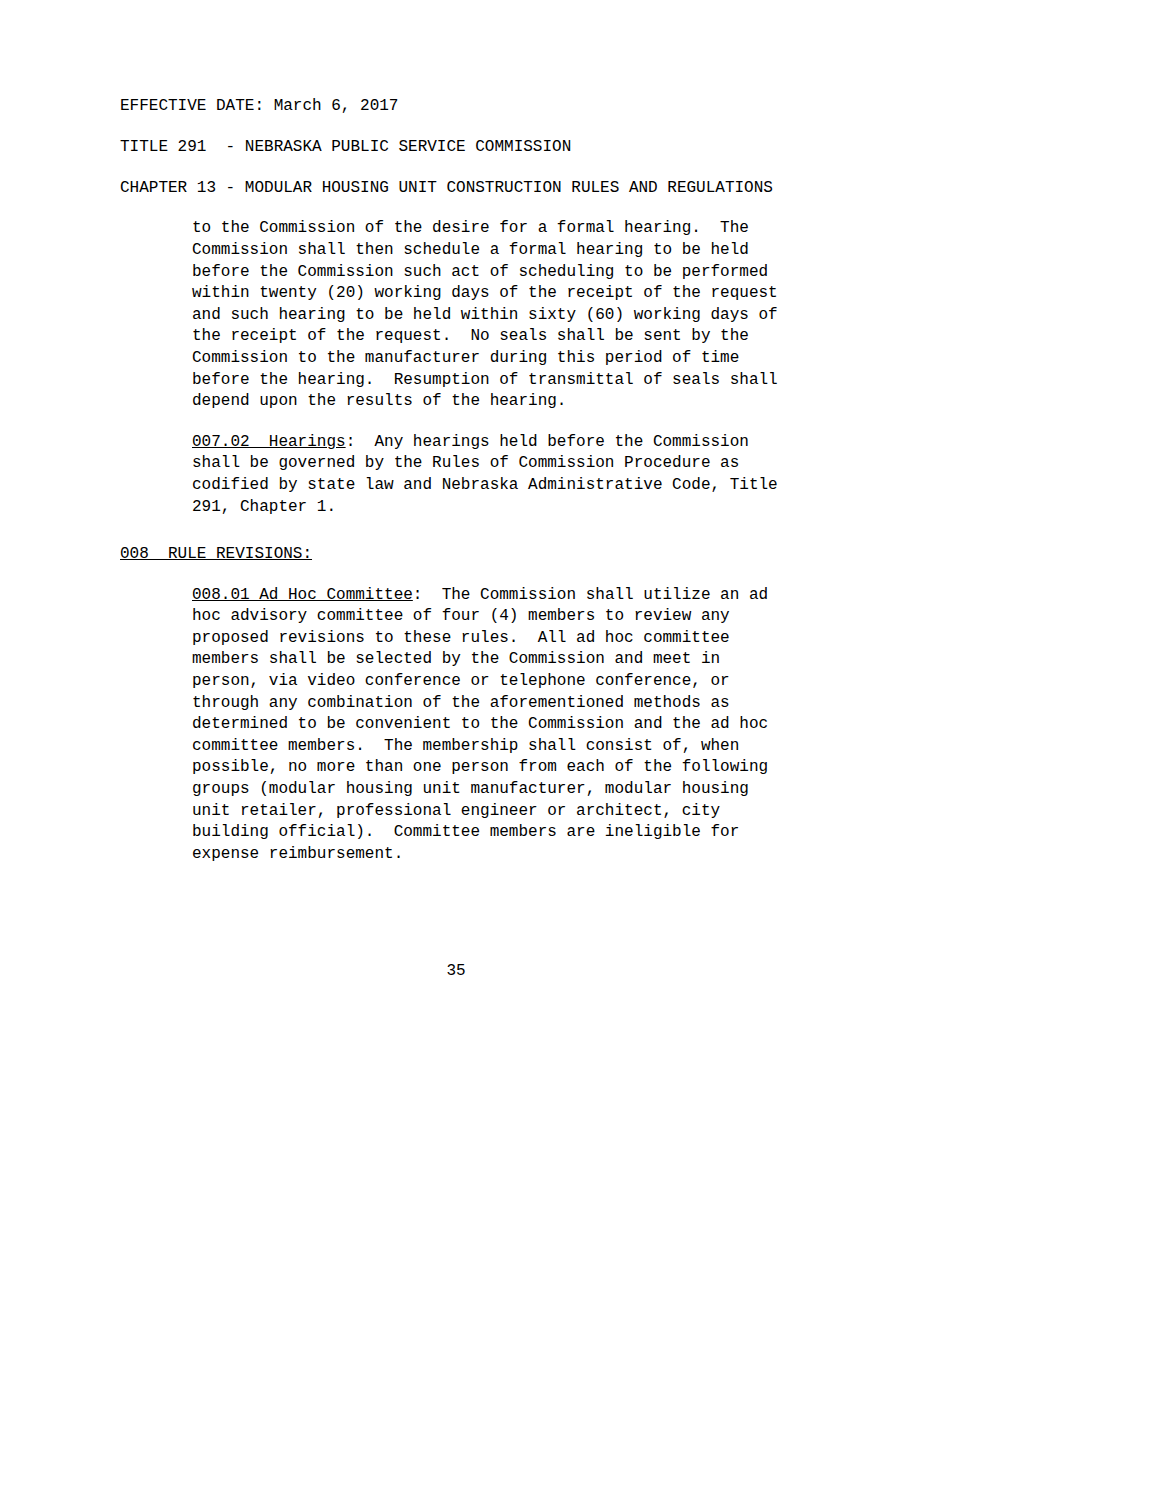EFFECTIVE DATE: March 6, 2017
TITLE 291 - NEBRASKA PUBLIC SERVICE COMMISSION
CHAPTER 13 - MODULAR HOUSING UNIT CONSTRUCTION RULES AND REGULATIONS
to the Commission of the desire for a formal hearing. The Commission shall then schedule a formal hearing to be held before the Commission such act of scheduling to be performed within twenty (20) working days of the receipt of the request and such hearing to be held within sixty (60) working days of the receipt of the request. No seals shall be sent by the Commission to the manufacturer during this period of time before the hearing. Resumption of transmittal of seals shall depend upon the results of the hearing.
007.02 Hearings: Any hearings held before the Commission shall be governed by the Rules of Commission Procedure as codified by state law and Nebraska Administrative Code, Title 291, Chapter 1.
008 RULE REVISIONS:
008.01 Ad Hoc Committee: The Commission shall utilize an ad hoc advisory committee of four (4) members to review any proposed revisions to these rules. All ad hoc committee members shall be selected by the Commission and meet in person, via video conference or telephone conference, or through any combination of the aforementioned methods as determined to be convenient to the Commission and the ad hoc committee members. The membership shall consist of, when possible, no more than one person from each of the following groups (modular housing unit manufacturer, modular housing unit retailer, professional engineer or architect, city building official). Committee members are ineligible for expense reimbursement.
35